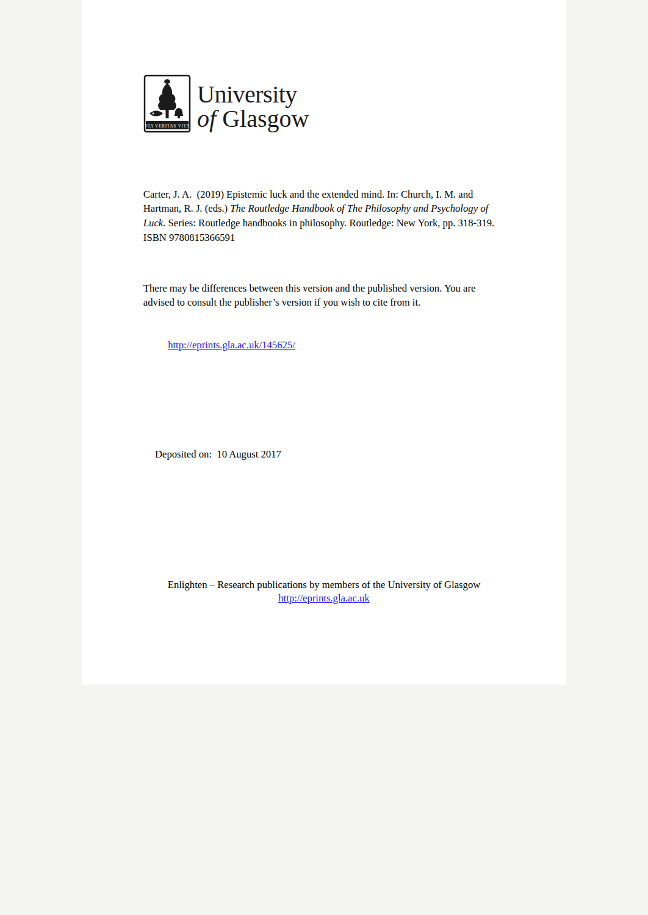VIA VERITAS VITA University of Glasgow
Carter, J. A. (2019) Epistemic luck and the extended mind. In: Church, I. M. and Hartman, R. J. (eds.) The Routledge Handbook of The Philosophy and Psychology of Luck. Series: Routledge handbooks in philosophy. Routledge: New York, pp. 318-319. ISBN 9780815366591
There may be differences between this version and the published version. You are advised to consult the publisher’s version if you wish to cite from it.
http://eprints.gla.ac.uk/145625/
Deposited on: 10 August 2017
Enlighten – Research publications by members of the University of Glasgow http://eprints.gla.ac.uk